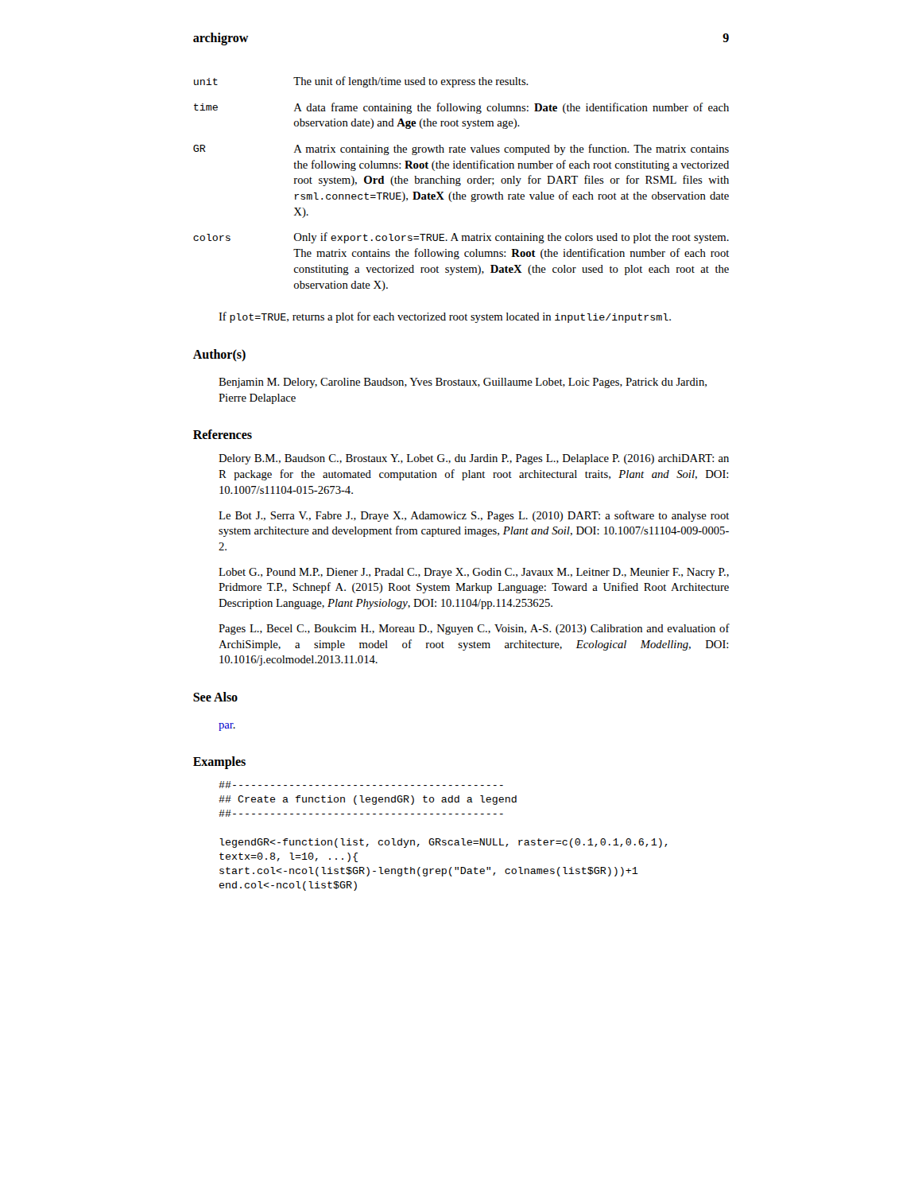archigrow 9
unit
The unit of length/time used to express the results.
time
A data frame containing the following columns: Date (the identification number of each observation date) and Age (the root system age).
GR
A matrix containing the growth rate values computed by the function. The matrix contains the following columns: Root (the identification number of each root constituting a vectorized root system), Ord (the branching order; only for DART files or for RSML files with rsml.connect=TRUE), DateX (the growth rate value of each root at the observation date X).
colors
Only if export.colors=TRUE. A matrix containing the colors used to plot the root system. The matrix contains the following columns: Root (the identification number of each root constituting a vectorized root system), DateX (the color used to plot each root at the observation date X).
If plot=TRUE, returns a plot for each vectorized root system located in inputlie/inputrsml.
Author(s)
Benjamin M. Delory, Caroline Baudson, Yves Brostaux, Guillaume Lobet, Loic Pages, Patrick du Jardin, Pierre Delaplace
References
Delory B.M., Baudson C., Brostaux Y., Lobet G., du Jardin P., Pages L., Delaplace P. (2016) archiDART: an R package for the automated computation of plant root architectural traits, Plant and Soil, DOI: 10.1007/s11104-015-2673-4.
Le Bot J., Serra V., Fabre J., Draye X., Adamowicz S., Pages L. (2010) DART: a software to analyse root system architecture and development from captured images, Plant and Soil, DOI: 10.1007/s11104-009-0005-2.
Lobet G., Pound M.P., Diener J., Pradal C., Draye X., Godin C., Javaux M., Leitner D., Meunier F., Nacry P., Pridmore T.P., Schnepf A. (2015) Root System Markup Language: Toward a Unified Root Architecture Description Language, Plant Physiology, DOI: 10.1104/pp.114.253625.
Pages L., Becel C., Boukcim H., Moreau D., Nguyen C., Voisin, A-S. (2013) Calibration and evaluation of ArchiSimple, a simple model of root system architecture, Ecological Modelling, DOI: 10.1016/j.ecolmodel.2013.11.014.
See Also
par.
Examples
##-------------------------------------------
## Create a function (legendGR) to add a legend
##-------------------------------------------

legendGR<-function(list, coldyn, GRscale=NULL, raster=c(0.1,0.1,0.6,1), textx=0.8, l=10, ...){
start.col<-ncol(list$GR)-length(grep("Date", colnames(list$GR)))+1
end.col<-ncol(list$GR)